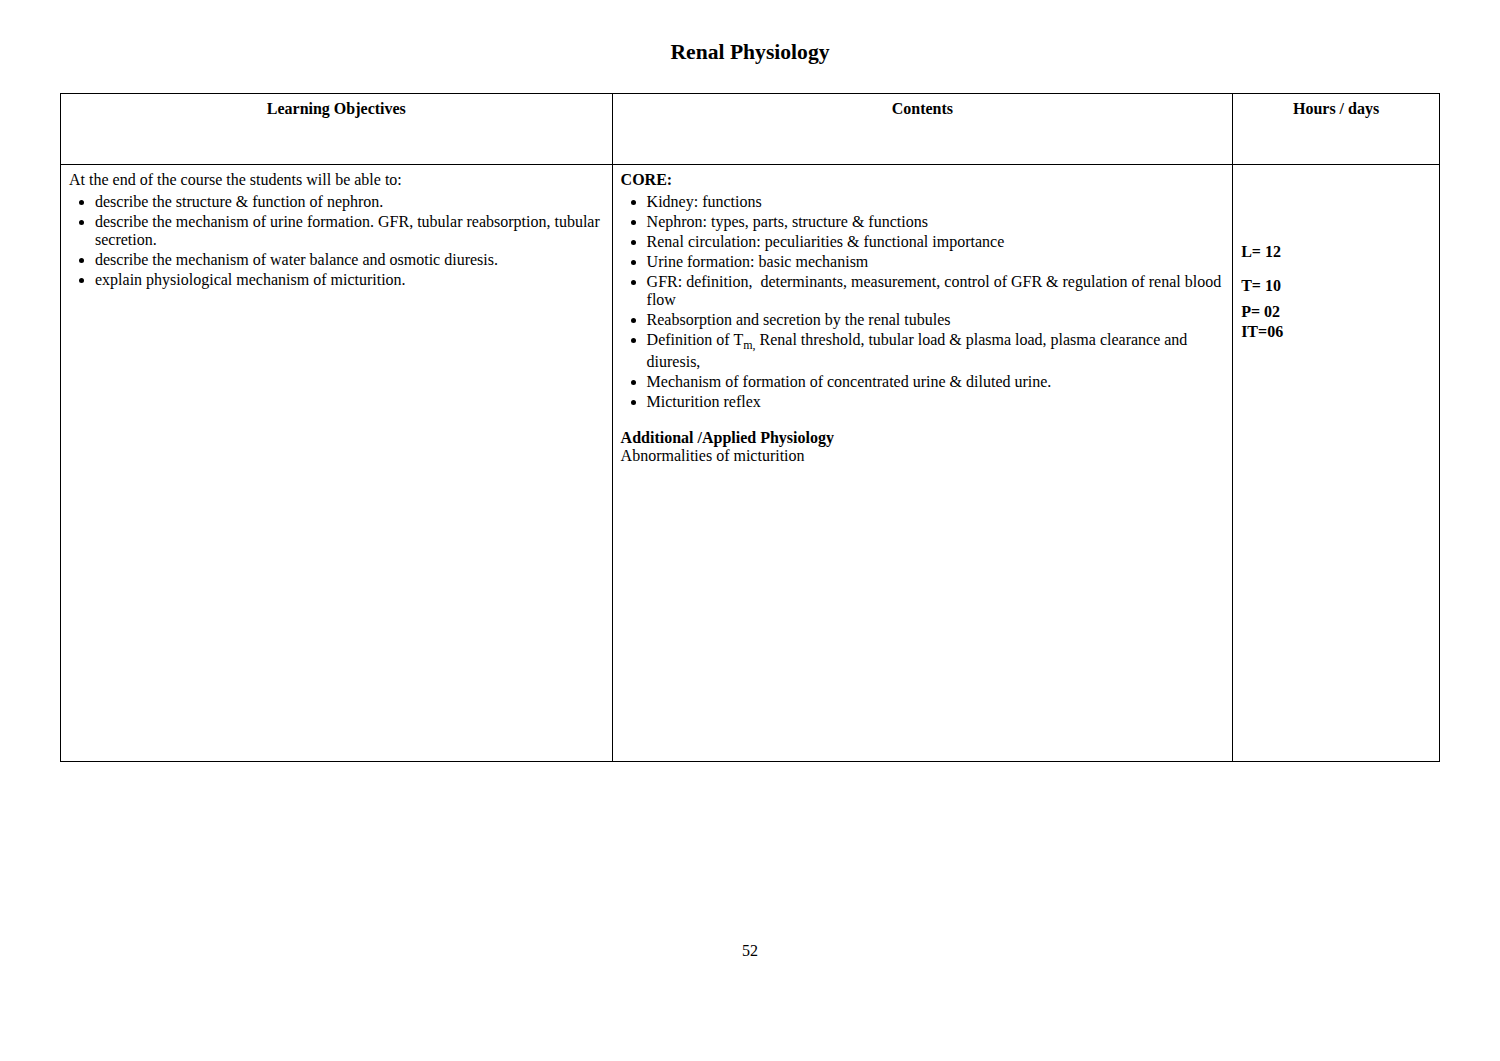Renal Physiology
| Learning Objectives | Contents | Hours / days |
| --- | --- | --- |
| At the end of the course the students will be able to: describe the structure & function of nephron. describe the mechanism of urine formation. GFR, tubular reabsorption, tubular secretion. describe the mechanism of water balance and osmotic diuresis. explain physiological mechanism of micturition. | CORE: Kidney: functions Nephron: types, parts, structure & functions Renal circulation: peculiarities & functional importance Urine formation: basic mechanism GFR: definition, determinants, measurement, control of GFR & regulation of renal blood flow Reabsorption and secretion by the renal tubules Definition of T m, Renal threshold, tubular load & plasma load, plasma clearance and diuresis, Mechanism of formation of concentrated urine & diluted urine. Micturition reflex Additional /Applied Physiology Abnormalities of micturition | L= 12 T= 10 P= 02 IT=06 |
52